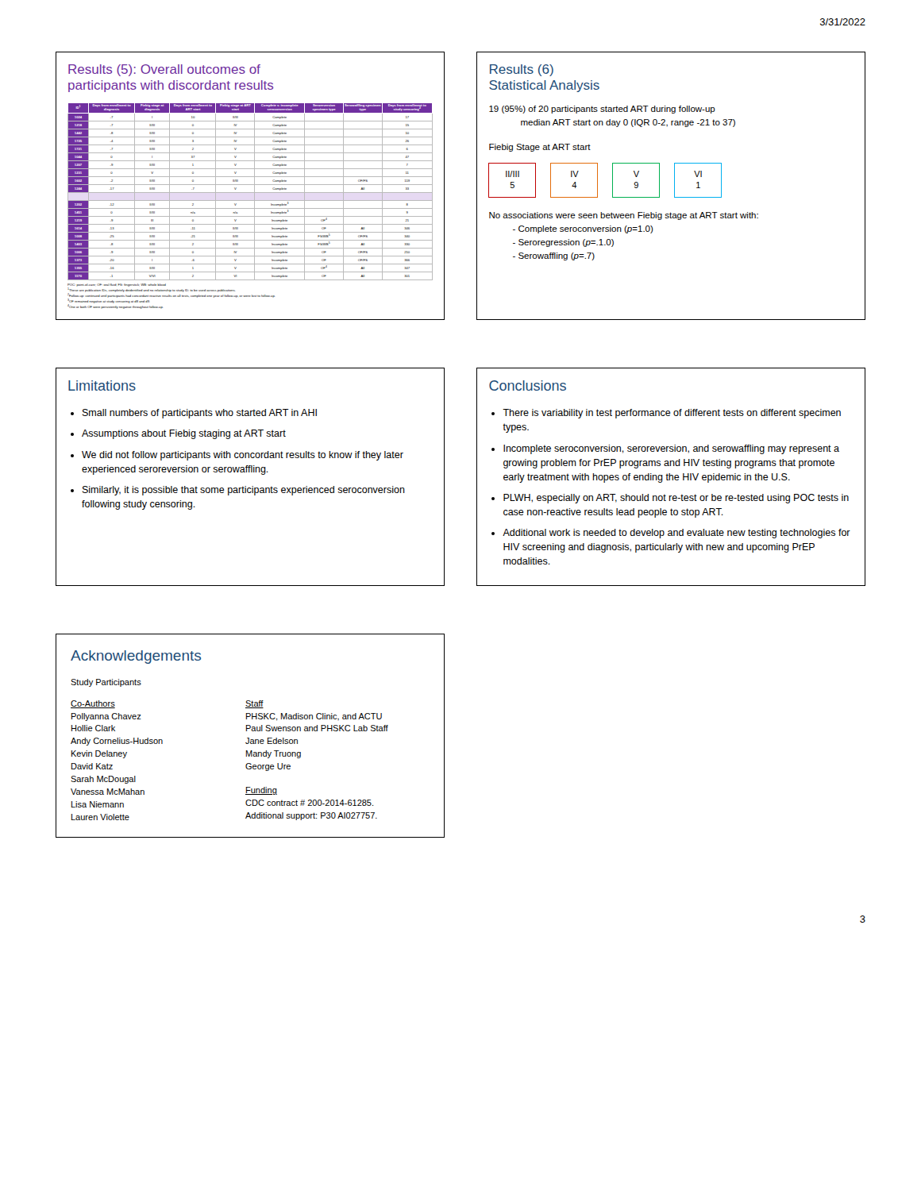3/31/2022
Results (5): Overall outcomes of
participants with discordant results
| ID 1 | Days from enrollment to diagnosis | Fiebig stage at diagnosis | Days from enrollment to ART start | Fiebig stage at ART start | Complete v. incomplete seroconversion | Seroreversion specimen type | Serowaffling specimen type | Days from enrollment to study censoring 2 |
| --- | --- | --- | --- | --- | --- | --- | --- | --- |
| 1024 | -7 | I | 10 | II/III | Complete | | | 17 |
| 1218 | -7 | II/III | 0 | IV | Complete | | | 15 |
| 1442 | -8 | II/III | 0 | IV | Complete | | | 10 |
| 1725 | -4 | II/III | 3 | IV | Complete | | | 26 |
| 1721 | -7 | II/III | 2 | V | Complete | | | 6 |
| 1044 | 0 | I | 37 | V | Complete | | | 47 |
| 1207 | -9 | II/III | 1 | V | Complete | | | 7 |
| 1231 | 0 | V | 0 | V | Complete | | | 11 |
| 1602 | -2 | II/III | 0 | II/III | Complete | | OF/FS | 119 |
| 1244 | -17 | II/III | -7 | V | Complete | | All | 33 |
| 1202 | -12 | II/III | 2 | V | Incomplete 3 | | | 8 |
| 1451 | 0 | II/III | n/a | n/a | Incomplete 3 | | | 9 |
| 1219 | -9 | III | 0 | V | Incomplete | OF 4 | | 21 |
| 1614 | -13 | II/III | -11 | II/III | Incomplete | OF | All | 346 |
| 1008 | -25 | II/III | -21 | II/III | Incomplete | FS/WB 5 | OF/FS | 340 |
| 1403 | -8 | II/III | 2 | II/III | Incomplete | FS/WB 5 | All | 330 |
| 1006 | -9 | II/III | 0 | IV | Incomplete | OF | OF/FS | 210 |
| 1373 | -20 | I | -6 | V | Incomplete | OF | OF/FS | 366 |
| 1355 | -16 | II/III | 1 | V | Incomplete | OF 4 | All | 347 |
| 1170 | -1 | V/VI | 2 | VI | Incomplete | OF | All | 301 |
POC: point-of-care; OF: oral fluid; FS: fingerstick; WB: whole blood
1These are publication IDs, completely deidentified and no relationship to study ID; to be used across publications.
2Follow-up: continued until participants had concordant reactive results on all tests, completed one year of follow-up, or were lost to follow-up.
3OF remained negative at study censoring at d8 and d9.
4One or both OF were persistently negative throughout follow-up.
Results (6)
Statistical Analysis
19 (95%) of 20 participants started ART during follow-up
median ART start on day 0 (IQR 0-2, range -21 to 37)
Fiebig Stage at ART start
II/III 5
IV 4
V 9
VI 1
No associations were seen between Fiebig stage at ART start with:
- Complete seroconversion (p=1.0)
- Seroregression (p=.1.0)
- Serowaffling (p=.7)
Limitations
Small numbers of participants who started ART in AHI
Assumptions about Fiebig staging at ART start
We did not follow participants with concordant results to know if they later experienced seroreversion or serowaffling.
Similarly, it is possible that some participants experienced seroconversion following study censoring.
Conclusions
There is variability in test performance of different tests on different specimen types.
Incomplete seroconversion, seroreversion, and serowaffling may represent a growing problem for PrEP programs and HIV testing programs that promote early treatment with hopes of ending the HIV epidemic in the U.S.
PLWH, especially on ART, should not re-test or be re-tested using POC tests in case non-reactive results lead people to stop ART.
Additional work is needed to develop and evaluate new testing technologies for HIV screening and diagnosis, particularly with new and upcoming PrEP modalities.
Acknowledgements
Study Participants
Co-Authors
Pollyanna Chavez
Hollie Clark
Andy Cornelius-Hudson
Kevin Delaney
David Katz
Sarah McDougal
Vanessa McMahan
Lisa Niemann
Lauren Violette
Staff
PHSKC, Madison Clinic, and ACTU
Paul Swenson and PHSKC Lab Staff
Jane Edelson
Mandy Truong
George Ure
Funding
CDC contract # 200-2014-61285.
Additional support: P30 AI027757.
3